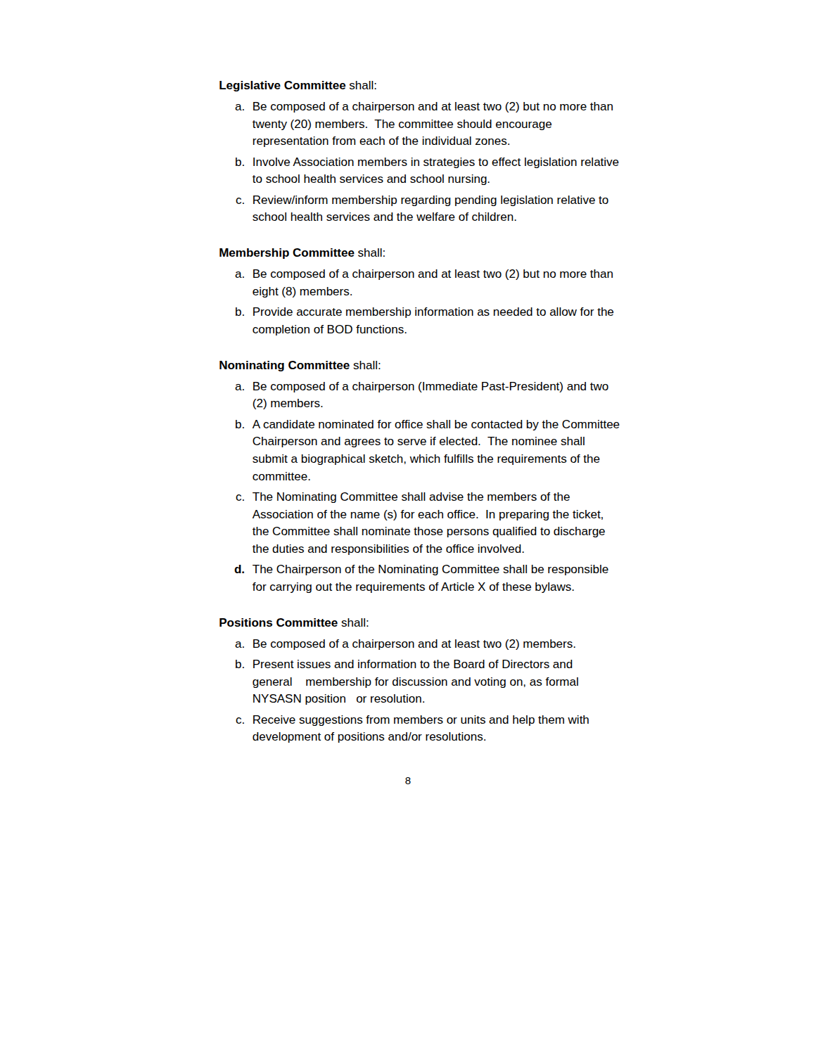Legislative Committee shall:
Be composed of a chairperson and at least two (2) but no more than twenty (20) members. The committee should encourage representation from each of the individual zones.
Involve Association members in strategies to effect legislation relative to school health services and school nursing.
Review/inform membership regarding pending legislation relative to school health services and the welfare of children.
Membership Committee shall:
Be composed of a chairperson and at least two (2) but no more than eight (8) members.
Provide accurate membership information as needed to allow for the completion of BOD functions.
Nominating Committee shall:
Be composed of a chairperson (Immediate Past-President) and two (2) members.
A candidate nominated for office shall be contacted by the Committee Chairperson and agrees to serve if elected. The nominee shall submit a biographical sketch, which fulfills the requirements of the committee.
The Nominating Committee shall advise the members of the Association of the name (s) for each office. In preparing the ticket, the Committee shall nominate those persons qualified to discharge the duties and responsibilities of the office involved.
The Chairperson of the Nominating Committee shall be responsible for carrying out the requirements of Article X of these bylaws.
Positions Committee shall:
Be composed of a chairperson and at least two (2) members.
Present issues and information to the Board of Directors and general membership for discussion and voting on, as formal NYSASN position or resolution.
Receive suggestions from members or units and help them with development of positions and/or resolutions.
8